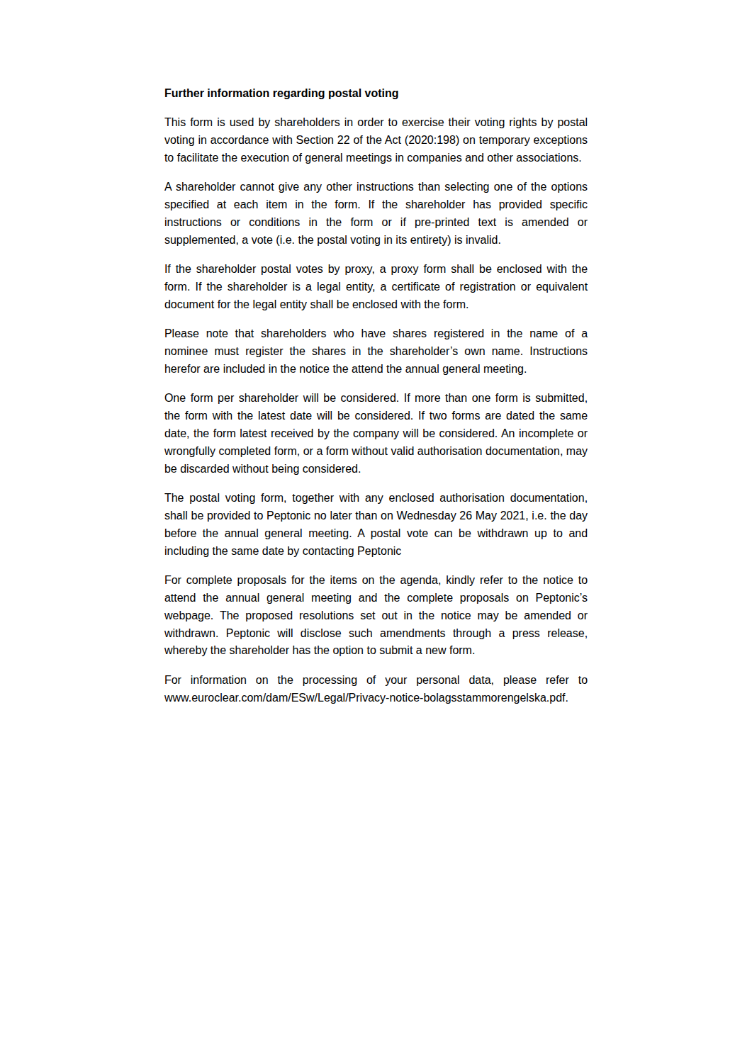Further information regarding postal voting
This form is used by shareholders in order to exercise their voting rights by postal voting in accordance with Section 22 of the Act (2020:198) on temporary exceptions to facilitate the execution of general meetings in companies and other associations.
A shareholder cannot give any other instructions than selecting one of the options specified at each item in the form. If the shareholder has provided specific instructions or conditions in the form or if pre-printed text is amended or supplemented, a vote (i.e. the postal voting in its entirety) is invalid.
If the shareholder postal votes by proxy, a proxy form shall be enclosed with the form. If the shareholder is a legal entity, a certificate of registration or equivalent document for the legal entity shall be enclosed with the form.
Please note that shareholders who have shares registered in the name of a nominee must register the shares in the shareholder’s own name. Instructions herefor are included in the notice the attend the annual general meeting.
One form per shareholder will be considered. If more than one form is submitted, the form with the latest date will be considered. If two forms are dated the same date, the form latest received by the company will be considered. An incomplete or wrongfully completed form, or a form without valid authorisation documentation, may be discarded without being considered.
The postal voting form, together with any enclosed authorisation documentation, shall be provided to Peptonic no later than on Wednesday 26 May 2021, i.e. the day before the annual general meeting. A postal vote can be withdrawn up to and including the same date by contacting Peptonic
For complete proposals for the items on the agenda, kindly refer to the notice to attend the annual general meeting and the complete proposals on Peptonic’s webpage. The proposed resolutions set out in the notice may be amended or withdrawn. Peptonic will disclose such amendments through a press release, whereby the shareholder has the option to submit a new form.
For information on the processing of your personal data, please refer to www.euroclear.com/dam/ESw/Legal/Privacy-notice-bolagsstammorengelska.pdf.